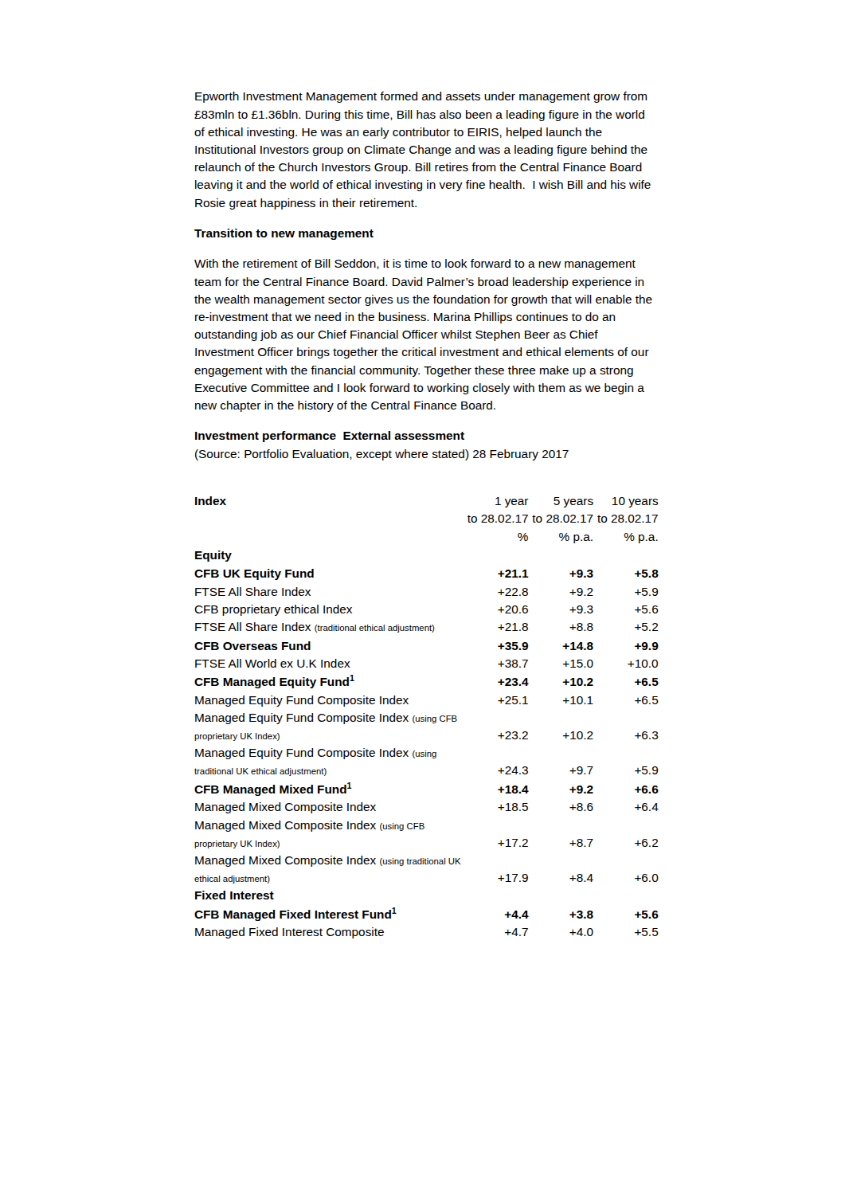Epworth Investment Management formed and assets under management grow from £83mln to £1.36bln. During this time, Bill has also been a leading figure in the world of ethical investing. He was an early contributor to EIRIS, helped launch the Institutional Investors group on Climate Change and was a leading figure behind the relaunch of the Church Investors Group. Bill retires from the Central Finance Board leaving it and the world of ethical investing in very fine health. I wish Bill and his wife Rosie great happiness in their retirement.
Transition to new management
With the retirement of Bill Seddon, it is time to look forward to a new management team for the Central Finance Board. David Palmer’s broad leadership experience in the wealth management sector gives us the foundation for growth that will enable the re-investment that we need in the business. Marina Phillips continues to do an outstanding job as our Chief Financial Officer whilst Stephen Beer as Chief Investment Officer brings together the critical investment and ethical elements of our engagement with the financial community. Together these three make up a strong Executive Committee and I look forward to working closely with them as we begin a new chapter in the history of the Central Finance Board.
Investment performance External assessment
(Source: Portfolio Evaluation, except where stated) 28 February 2017
| Index | 1 year | 5 years | 10 years |
| | to 28.02.17 | to 28.02.17 | to 28.02.17 |
| | % | % p.a. | % p.a. |
| Equity | | | |
| CFB UK Equity Fund | +21.1 | +9.3 | +5.8 |
| FTSE All Share Index | +22.8 | +9.2 | +5.9 |
| CFB proprietary ethical Index | +20.6 | +9.3 | +5.6 |
| FTSE All Share Index (traditional ethical adjustment) | +21.8 | +8.8 | +5.2 |
| CFB Overseas Fund | +35.9 | +14.8 | +9.9 |
| FTSE All World ex U.K Index | +38.7 | +15.0 | +10.0 |
| CFB Managed Equity Fund 1 | +23.4 | +10.2 | +6.5 |
| Managed Equity Fund Composite Index | +25.1 | +10.1 | +6.5 |
| Managed Equity Fund Composite Index (using CFB proprietary UK Index) | +23.2 | +10.2 | +6.3 |
| Managed Equity Fund Composite Index (using traditional UK ethical adjustment) | +24.3 | +9.7 | +5.9 |
| CFB Managed Mixed Fund 1 | +18.4 | +9.2 | +6.6 |
| Managed Mixed Composite Index | +18.5 | +8.6 | +6.4 |
| Managed Mixed Composite Index (using CFB proprietary UK Index) | +17.2 | +8.7 | +6.2 |
| Managed Mixed Composite Index (using traditional UK ethical adjustment) | +17.9 | +8.4 | +6.0 |
| Fixed Interest | | | |
| CFB Managed Fixed Interest Fund 1 | +4.4 | +3.8 | +5.6 |
| Managed Fixed Interest Composite | +4.7 | +4.0 | +5.5 |